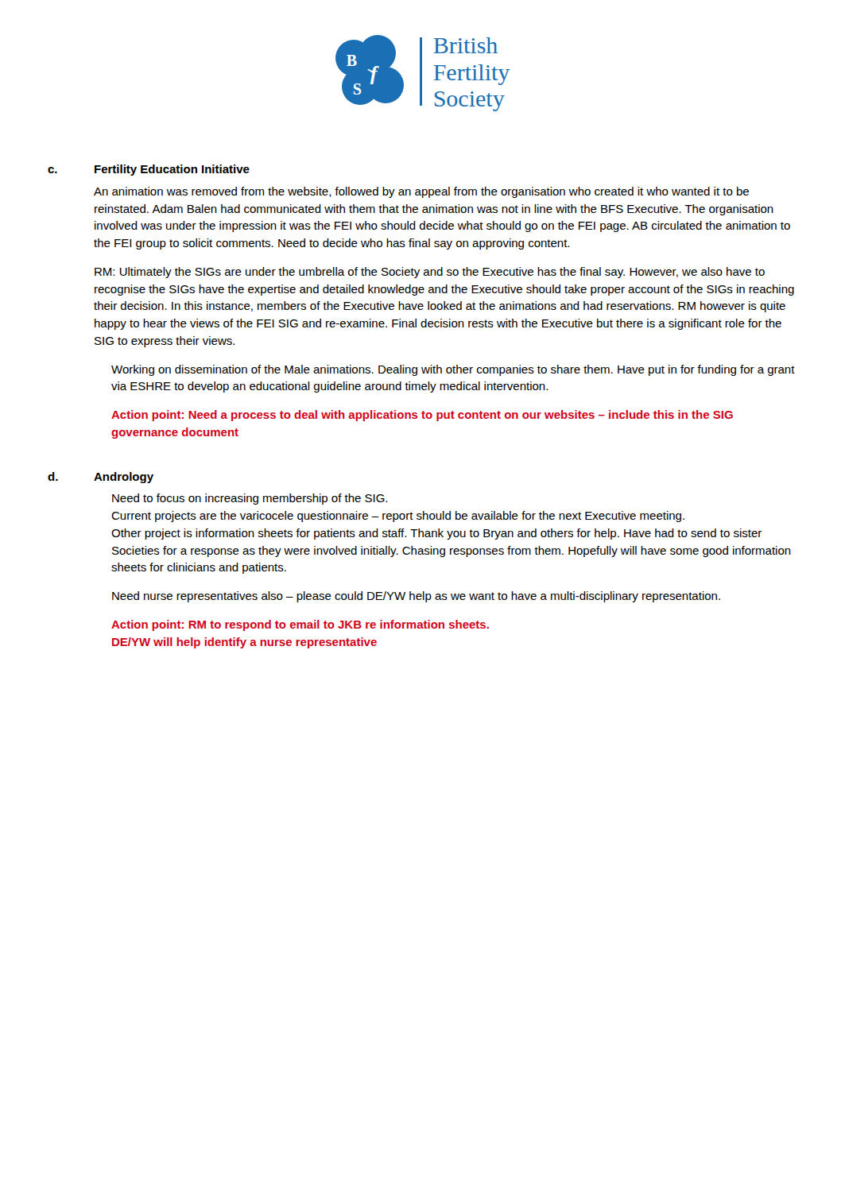B f S
British
Fertility
Society
c.
Fertility Education Initiative
An animation was removed from the website, followed by an appeal from the organisation who created it who wanted it to be reinstated. Adam Balen had communicated with them that the animation was not in line with the BFS Executive. The organisation involved was under the impression it was the FEI who should decide what should go on the FEI page. AB circulated the animation to the FEI group to solicit comments. Need to decide who has final say on approving content.
RM: Ultimately the SIGs are under the umbrella of the Society and so the Executive has the final say. However, we also have to recognise the SIGs have the expertise and detailed knowledge and the Executive should take proper account of the SIGs in reaching their decision. In this instance, members of the Executive have looked at the animations and had reservations. RM however is quite happy to hear the views of the FEI SIG and re-examine. Final decision rests with the Executive but there is a significant role for the SIG to express their views.
Working on dissemination of the Male animations. Dealing with other companies to share them. Have put in for funding for a grant via ESHRE to develop an educational guideline around timely medical intervention.
Action point: Need a process to deal with applications to put content on our websites – include this in the SIG governance document
d.
Andrology
Need to focus on increasing membership of the SIG.
Current projects are the varicocele questionnaire – report should be available for the next Executive meeting.
Other project is information sheets for patients and staff. Thank you to Bryan and others for help. Have had to send to sister Societies for a response as they were involved initially. Chasing responses from them. Hopefully will have some good information sheets for clinicians and patients.
Need nurse representatives also – please could DE/YW help as we want to have a multi-disciplinary representation.
Action point: RM to respond to email to JKB re information sheets.
DE/YW will help identify a nurse representative